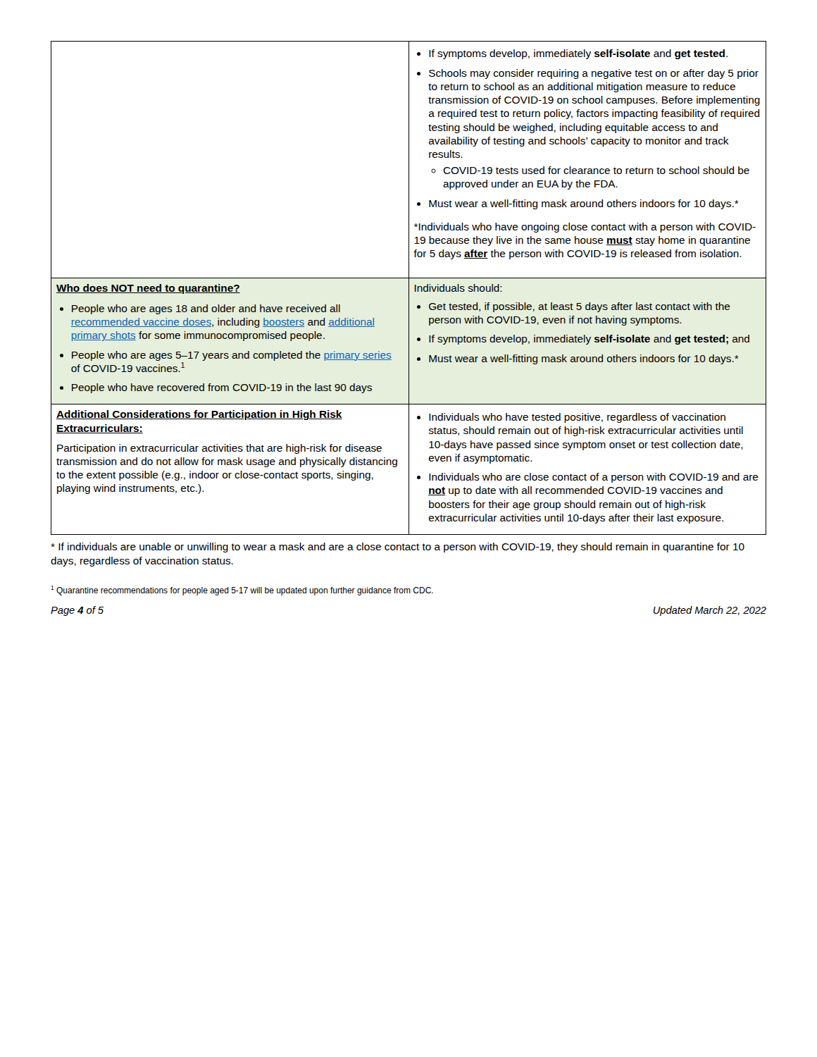| | If symptoms develop, immediately self-isolate and get tested . Schools may consider requiring a negative test on or after day 5 prior to return to school as an additional mitigation measure to reduce transmission of COVID-19 on school campuses. Before implementing a required test to return policy, factors impacting feasibility of required testing should be weighed, including equitable access to and availability of testing and schools’ capacity to monitor and track results. COVID-19 tests used for clearance to return to school should be approved under an EUA by the FDA. Must wear a well-fitting mask around others indoors for 10 days.* *Individuals who have ongoing close contact with a person with COVID-19 because they live in the same house must stay home in quarantine for 5 days after the person with COVID-19 is released from isolation. |
| Who does NOT need to quarantine? People who are ages 18 and older and have received all recommended vaccine doses , including boosters and additional primary shots for some immunocompromised people. People who are ages 5–17 years and completed the primary series of COVID-19 vaccines. 1 People who have recovered from COVID-19 in the last 90 days | Individuals should: Get tested, if possible, at least 5 days after last contact with the person with COVID-19, even if not having symptoms. If symptoms develop, immediately self-isolate and get tested; and Must wear a well-fitting mask around others indoors for 10 days.* |
| Additional Considerations for Participation in High Risk Extracurriculars: Participation in extracurricular activities that are high-risk for disease transmission and do not allow for mask usage and physically distancing to the extent possible (e.g., indoor or close-contact sports, singing, playing wind instruments, etc.). | Individuals who have tested positive, regardless of vaccination status, should remain out of high-risk extracurricular activities until 10-days have passed since symptom onset or test collection date, even if asymptomatic. Individuals who are close contact of a person with COVID-19 and are not up to date with all recommended COVID-19 vaccines and boosters for their age group should remain out of high-risk extracurricular activities until 10-days after their last exposure. |
* If individuals are unable or unwilling to wear a mask and are a close contact to a person with COVID-19, they should remain in quarantine for 10 days, regardless of vaccination status.
1 Quarantine recommendations for people aged 5-17 will be updated upon further guidance from CDC.
Page 4 of 5 Updated March 22, 2022